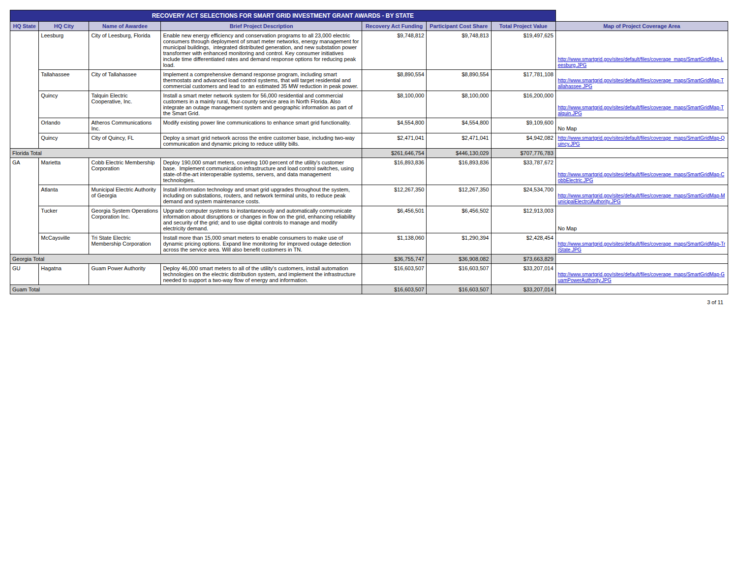| RECOVERY ACT SELECTIONS FOR SMART GRID INVESTMENT GRANT AWARDS - BY STATE | |
| --- | --- |
| HQ State | HQ City | Name of Awardee | Brief Project Description | Recovery Act Funding | Participant Cost Share | Total Project Value | Map of Project Coverage Area |
| | Leesburg | City of Leesburg, Florida | Enable new energy efficiency and conservation programs to all 23,000 electric consumers through deployment of smart meter networks, energy management for municipal buildings, integrated distributed generation, and new substation power transformer with enhanced monitoring and control. Key consumer initiatives include time differentiated rates and demand response options for reducing peak load. | $9,748,812 | $9,748,813 | $19,497,625 | http://www.smartgrid.gov/sites/default/files/coverage_maps/SmartGridMap-Leesburg.JPG |
| Tallahassee | City of Tallahassee | Implement a comprehensive demand response program, including smart thermostats and advanced load control systems, that will target residential and commercial customers and lead to an estimated 35 MW reduction in peak power. | $8,890,554 | $8,890,554 | $17,781,108 | http://www.smartgrid.gov/sites/default/files/coverage_maps/SmartGridMap-Tallahassee.JPG |
| Quincy | Talquin Electric Cooperative, Inc. | Install a smart meter network system for 56,000 residential and commercial customers in a mainly rural, four-county service area in North Florida. Also integrate an outage management system and geographic information as part of the Smart Grid. | $8,100,000 | $8,100,000 | $16,200,000 | http://www.smartgrid.gov/sites/default/files/coverage_maps/SmartGridMap-Talquin.JPG |
| Orlando | Atheros Communications Inc. | Modify existing power line communications to enhance smart grid functionality. | $4,554,800 | $4,554,800 | $9,109,600 | No Map |
| Quincy | City of Quincy, FL | Deploy a smart grid network across the entire customer base, including two-way communication and dynamic pricing to reduce utility bills. | $2,471,041 | $2,471,041 | $4,942,082 | http://www.smartgrid.gov/sites/default/files/coverage_maps/SmartGridMap-Quincy.JPG |
| Florida Total | $261,646,754 | $446,130,029 | $707,776,783 | |
| GA | Marietta | Cobb Electric Membership Corporation | Deploy 190,000 smart meters, covering 100 percent of the utility's customer base. Implement communication infrastructure and load control switches, using state-of-the-art interoperable systems, servers, and data management technologies. | $16,893,836 | $16,893,836 | $33,787,672 | http://www.smartgrid.gov/sites/default/files/coverage_maps/SmartGridMap-CobbElectric.JPG |
| Atlanta | Municipal Electric Authority of Georgia | Install information technology and smart grid upgrades throughout the system, including on substations, routers, and network terminal units, to reduce peak demand and system maintenance costs. | $12,267,350 | $12,267,350 | $24,534,700 | http://www.smartgrid.gov/sites/default/files/coverage_maps/SmartGridMap-MunicipalElectrciAuthority.JPG |
| Tucker | Georgia System Operations Corporation Inc. | Upgrade computer systems to instantaneously and automatically communicate information about disruptions or changes in flow on the grid, enhancing reliability and security of the grid; and to use digital controls to manage and modify electricity demand. | $6,456,501 | $6,456,502 | $12,913,003 | No Map |
| McCaysville | Tri State Electric Membership Corporation | Install more than 15,000 smart meters to enable consumers to make use of dynamic pricing options. Expand line monitoring for improved outage detection across the service area. Will also benefit customers in TN. | $1,138,060 | $1,290,394 | $2,428,454 | http://www.smartgrid.gov/sites/default/files/coverage_maps/SmartGridMap-TriState.JPG |
| Georgia Total | $36,755,747 | $36,908,082 | $73,663,829 | |
| GU | Hagatna | Guam Power Authority | Deploy 46,000 smart meters to all of the utility's customers, install automation technologies on the electric distribution system, and implement the infrastructure needed to support a two-way flow of energy and information. | $16,603,507 | $16,603,507 | $33,207,014 | http://www.smartgrid.gov/sites/default/files/coverage_maps/SmartGridMap-GuamPowerAuthority.JPG |
| Guam Total | $16,603,507 | $16,603,507 | $33,207,014 | |
3 of 11